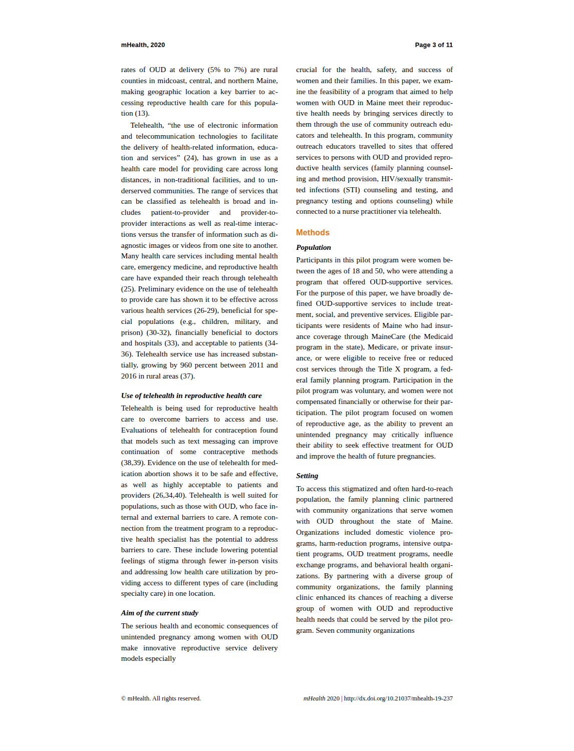mHealth, 2020
Page 3 of 11
rates of OUD at delivery (5% to 7%) are rural counties in midcoast, central, and northern Maine, making geographic location a key barrier to accessing reproductive health care for this population (13).
Telehealth, “the use of electronic information and telecommunication technologies to facilitate the delivery of health-related information, education and services” (24), has grown in use as a health care model for providing care across long distances, in non-traditional facilities, and to underserved communities. The range of services that can be classified as telehealth is broad and includes patient-to-provider and provider-to-provider interactions as well as real-time interactions versus the transfer of information such as diagnostic images or videos from one site to another. Many health care services including mental health care, emergency medicine, and reproductive health care have expanded their reach through telehealth (25). Preliminary evidence on the use of telehealth to provide care has shown it to be effective across various health services (26-29), beneficial for special populations (e.g., children, military, and prison) (30-32), financially beneficial to doctors and hospitals (33), and acceptable to patients (34-36). Telehealth service use has increased substantially, growing by 960 percent between 2011 and 2016 in rural areas (37).
Use of telehealth in reproductive health care
Telehealth is being used for reproductive health care to overcome barriers to access and use. Evaluations of telehealth for contraception found that models such as text messaging can improve continuation of some contraceptive methods (38,39). Evidence on the use of telehealth for medication abortion shows it to be safe and effective, as well as highly acceptable to patients and providers (26,34,40). Telehealth is well suited for populations, such as those with OUD, who face internal and external barriers to care. A remote connection from the treatment program to a reproductive health specialist has the potential to address barriers to care. These include lowering potential feelings of stigma through fewer in-person visits and addressing low health care utilization by providing access to different types of care (including specialty care) in one location.
Aim of the current study
The serious health and economic consequences of unintended pregnancy among women with OUD make innovative reproductive service delivery models especially
crucial for the health, safety, and success of women and their families. In this paper, we examine the feasibility of a program that aimed to help women with OUD in Maine meet their reproductive health needs by bringing services directly to them through the use of community outreach educators and telehealth. In this program, community outreach educators travelled to sites that offered services to persons with OUD and provided reproductive health services (family planning counseling and method provision, HIV/sexually transmitted infections (STI) counseling and testing, and pregnancy testing and options counseling) while connected to a nurse practitioner via telehealth.
Methods
Population
Participants in this pilot program were women between the ages of 18 and 50, who were attending a program that offered OUD-supportive services. For the purpose of this paper, we have broadly defined OUD-supportive services to include treatment, social, and preventive services. Eligible participants were residents of Maine who had insurance coverage through MaineCare (the Medicaid program in the state), Medicare, or private insurance, or were eligible to receive free or reduced cost services through the Title X program, a federal family planning program. Participation in the pilot program was voluntary, and women were not compensated financially or otherwise for their participation. The pilot program focused on women of reproductive age, as the ability to prevent an unintended pregnancy may critically influence their ability to seek effective treatment for OUD and improve the health of future pregnancies.
Setting
To access this stigmatized and often hard-to-reach population, the family planning clinic partnered with community organizations that serve women with OUD throughout the state of Maine. Organizations included domestic violence programs, harm-reduction programs, intensive outpatient programs, OUD treatment programs, needle exchange programs, and behavioral health organizations. By partnering with a diverse group of community organizations, the family planning clinic enhanced its chances of reaching a diverse group of women with OUD and reproductive health needs that could be served by the pilot program. Seven community organizations
© mHealth. All rights reserved.
mHealth 2020 | http://dx.doi.org/10.21037/mhealth-19-237